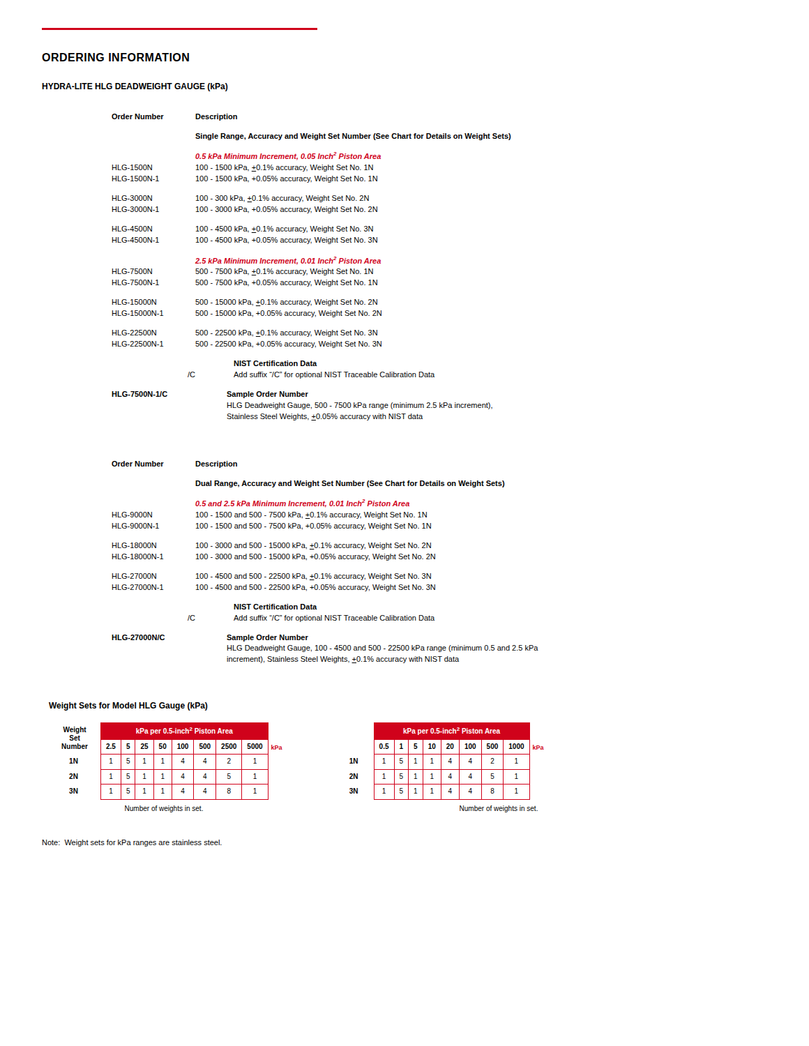ORDERING INFORMATION
HYDRA-LITE HLG DEADWEIGHT GAUGE (kPa)
| Order Number | Description |
| | Single Range, Accuracy and Weight Set Number (See Chart for Details on Weight Sets) |
| | 0.5 kPa Minimum Increment, 0.05 Inch 2 Piston Area |
| HLG-1500N | 100 - 1500 kPa, + 0.1% accuracy, Weight Set No. 1N |
| HLG-1500N-1 | 100 - 1500 kPa, +0.05% accuracy, Weight Set No. 1N |
| HLG-3000N | 100 - 300 kPa, + 0.1% accuracy, Weight Set No. 2N |
| HLG-3000N-1 | 100 - 3000 kPa, +0.05% accuracy, Weight Set No. 2N |
| HLG-4500N | 100 - 4500 kPa, + 0.1% accuracy, Weight Set No. 3N |
| HLG-4500N-1 | 100 - 4500 kPa, +0.05% accuracy, Weight Set No. 3N |
| | 2.5 kPa Minimum Increment, 0.01 Inch 2 Piston Area |
| HLG-7500N | 500 - 7500 kPa, + 0.1% accuracy, Weight Set No. 1N |
| HLG-7500N-1 | 500 - 7500 kPa, +0.05% accuracy, Weight Set No. 1N |
| HLG-15000N | 500 - 15000 kPa, + 0.1% accuracy, Weight Set No. 2N |
| HLG-15000N-1 | 500 - 15000 kPa, +0.05% accuracy, Weight Set No. 2N |
| HLG-22500N | 500 - 22500 kPa, + 0.1% accuracy, Weight Set No. 3N |
| HLG-22500N-1 | 500 - 22500 kPa, +0.05% accuracy, Weight Set No. 3N |
| | NIST Certification Data |
| /C | Add suffix “/C” for optional NIST Traceable Calibration Data |
| HLG-7500N-1/C | Sample Order Number |
| | HLG Deadweight Gauge, 500 - 7500 kPa range (minimum 2.5 kPa increment), |
| | Stainless Steel Weights, + 0.05% accuracy with NIST data |
| Order Number | Description |
| | Dual Range, Accuracy and Weight Set Number (See Chart for Details on Weight Sets) |
| | 0.5 and 2.5 kPa Minimum Increment, 0.01 Inch 2 Piston Area |
| HLG-9000N | 100 - 1500 and 500 - 7500 kPa, + 0.1% accuracy, Weight Set No. 1N |
| HLG-9000N-1 | 100 - 1500 and 500 - 7500 kPa, +0.05% accuracy, Weight Set No. 1N |
| HLG-18000N | 100 - 3000 and 500 - 15000 kPa, + 0.1% accuracy, Weight Set No. 2N |
| HLG-18000N-1 | 100 - 3000 and 500 - 15000 kPa, +0.05% accuracy, Weight Set No. 2N |
| HLG-27000N | 100 - 4500 and 500 - 22500 kPa, + 0.1% accuracy, Weight Set No. 3N |
| HLG-27000N-1 | 100 - 4500 and 500 - 22500 kPa, +0.05% accuracy, Weight Set No. 3N |
| | NIST Certification Data |
| /C | Add suffix “/C” for optional NIST Traceable Calibration Data |
| HLG-27000N/C | Sample Order Number |
| | HLG Deadweight Gauge, 100 - 4500 and 500 - 22500 kPa range (minimum 0.5 and 2.5 kPa |
| | increment), Stainless Steel Weights, + 0.1% accuracy with NIST data |
Weight Sets for Model HLG Gauge (kPa)
| Weight Set Number | kPa per 0.5-inch 2 Piston Area | |
| 2.5 | 5 | 25 | 50 | 100 | 500 | 2500 | 5000 | kPa |
| 1N | 1 | 5 | 1 | 1 | 4 | 4 | 2 | 1 | |
| 2N | 1 | 5 | 1 | 1 | 4 | 4 | 5 | 1 | |
| 3N | 1 | 5 | 1 | 1 | 4 | 4 | 8 | 1 | |
| | kPa per 0.5-inch 2 Piston Area | |
| 0.5 | 1 | 5 | 10 | 20 | 100 | 500 | 1000 | kPa |
| 1N | 1 | 5 | 1 | 1 | 4 | 4 | 2 | 1 | |
| 2N | 1 | 5 | 1 | 1 | 4 | 4 | 5 | 1 | |
| 3N | 1 | 5 | 1 | 1 | 4 | 4 | 8 | 1 | |
Number of weights in set.
Number of weights in set.
Note: Weight sets for kPa ranges are stainless steel.